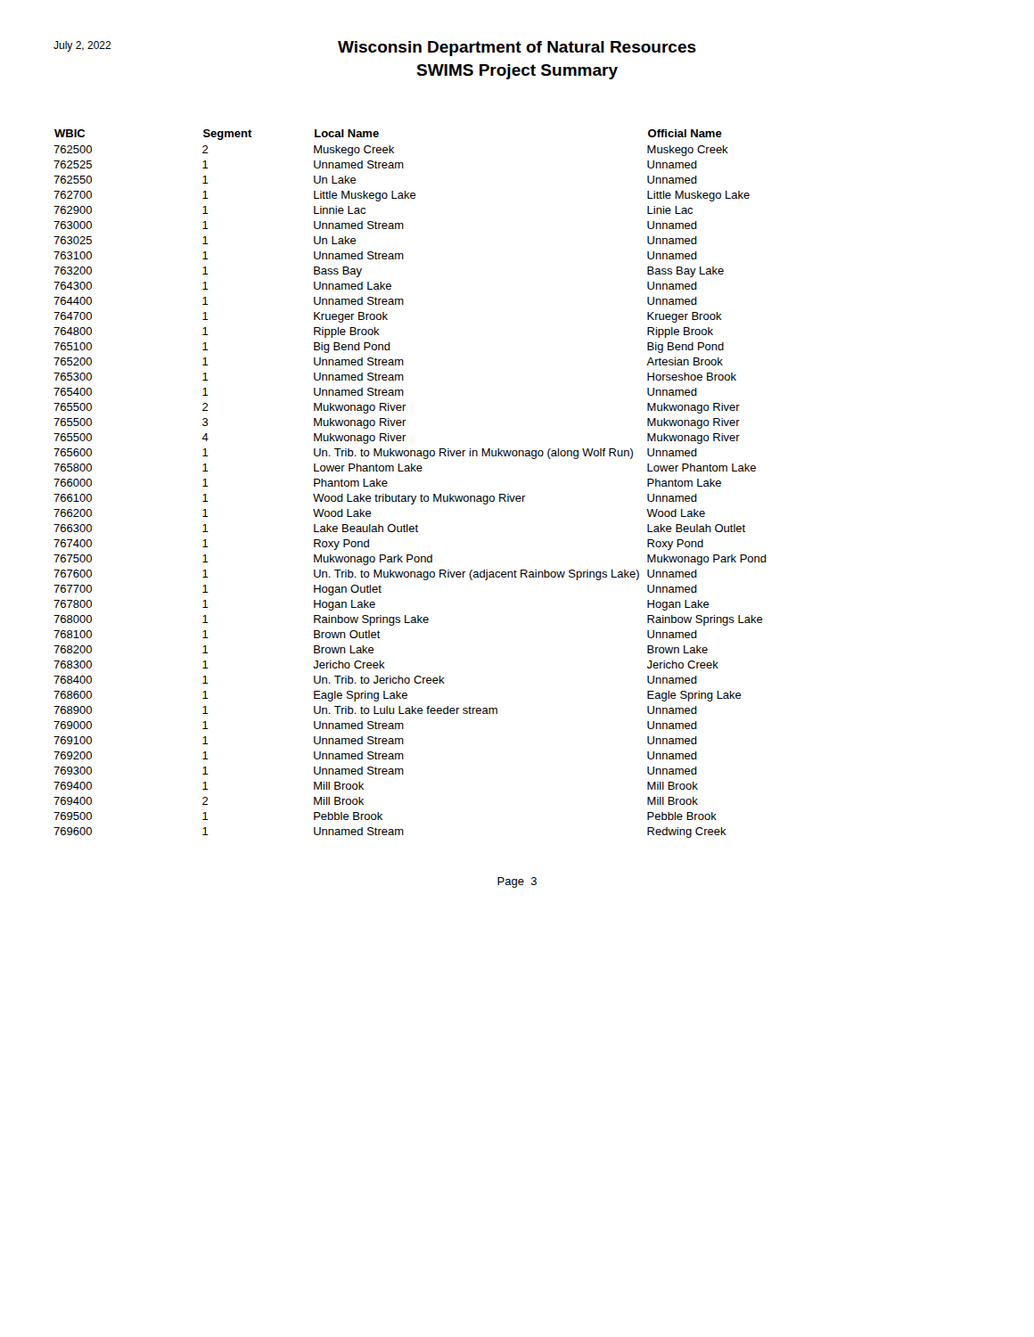July 2, 2022
Wisconsin Department of Natural Resources
SWIMS Project Summary
| WBIC | Segment | Local Name | Official Name |
| --- | --- | --- | --- |
| 762500 | 2 | Muskego Creek | Muskego Creek |
| 762525 | 1 | Unnamed Stream | Unnamed |
| 762550 | 1 | Un Lake | Unnamed |
| 762700 | 1 | Little Muskego Lake | Little Muskego Lake |
| 762900 | 1 | Linnie Lac | Linie Lac |
| 763000 | 1 | Unnamed Stream | Unnamed |
| 763025 | 1 | Un Lake | Unnamed |
| 763100 | 1 | Unnamed Stream | Unnamed |
| 763200 | 1 | Bass Bay | Bass Bay Lake |
| 764300 | 1 | Unnamed Lake | Unnamed |
| 764400 | 1 | Unnamed Stream | Unnamed |
| 764700 | 1 | Krueger Brook | Krueger Brook |
| 764800 | 1 | Ripple Brook | Ripple Brook |
| 765100 | 1 | Big Bend Pond | Big Bend Pond |
| 765200 | 1 | Unnamed Stream | Artesian Brook |
| 765300 | 1 | Unnamed Stream | Horseshoe Brook |
| 765400 | 1 | Unnamed Stream | Unnamed |
| 765500 | 2 | Mukwonago River | Mukwonago River |
| 765500 | 3 | Mukwonago River | Mukwonago River |
| 765500 | 4 | Mukwonago River | Mukwonago River |
| 765600 | 1 | Un. Trib. to Mukwonago River in Mukwonago (along Wolf Run) | Unnamed |
| 765800 | 1 | Lower Phantom Lake | Lower Phantom Lake |
| 766000 | 1 | Phantom Lake | Phantom Lake |
| 766100 | 1 | Wood Lake tributary to Mukwonago River | Unnamed |
| 766200 | 1 | Wood Lake | Wood Lake |
| 766300 | 1 | Lake Beaulah Outlet | Lake Beulah Outlet |
| 767400 | 1 | Roxy Pond | Roxy Pond |
| 767500 | 1 | Mukwonago Park Pond | Mukwonago Park Pond |
| 767600 | 1 | Un. Trib. to Mukwonago River (adjacent Rainbow Springs Lake) | Unnamed |
| 767700 | 1 | Hogan Outlet | Unnamed |
| 767800 | 1 | Hogan Lake | Hogan Lake |
| 768000 | 1 | Rainbow Springs Lake | Rainbow Springs Lake |
| 768100 | 1 | Brown Outlet | Unnamed |
| 768200 | 1 | Brown Lake | Brown Lake |
| 768300 | 1 | Jericho Creek | Jericho Creek |
| 768400 | 1 | Un. Trib. to Jericho Creek | Unnamed |
| 768600 | 1 | Eagle Spring Lake | Eagle Spring Lake |
| 768900 | 1 | Un. Trib. to Lulu Lake feeder stream | Unnamed |
| 769000 | 1 | Unnamed Stream | Unnamed |
| 769100 | 1 | Unnamed Stream | Unnamed |
| 769200 | 1 | Unnamed Stream | Unnamed |
| 769300 | 1 | Unnamed Stream | Unnamed |
| 769400 | 1 | Mill Brook | Mill Brook |
| 769400 | 2 | Mill Brook | Mill Brook |
| 769500 | 1 | Pebble Brook | Pebble Brook |
| 769600 | 1 | Unnamed Stream | Redwing Creek |
Page 3